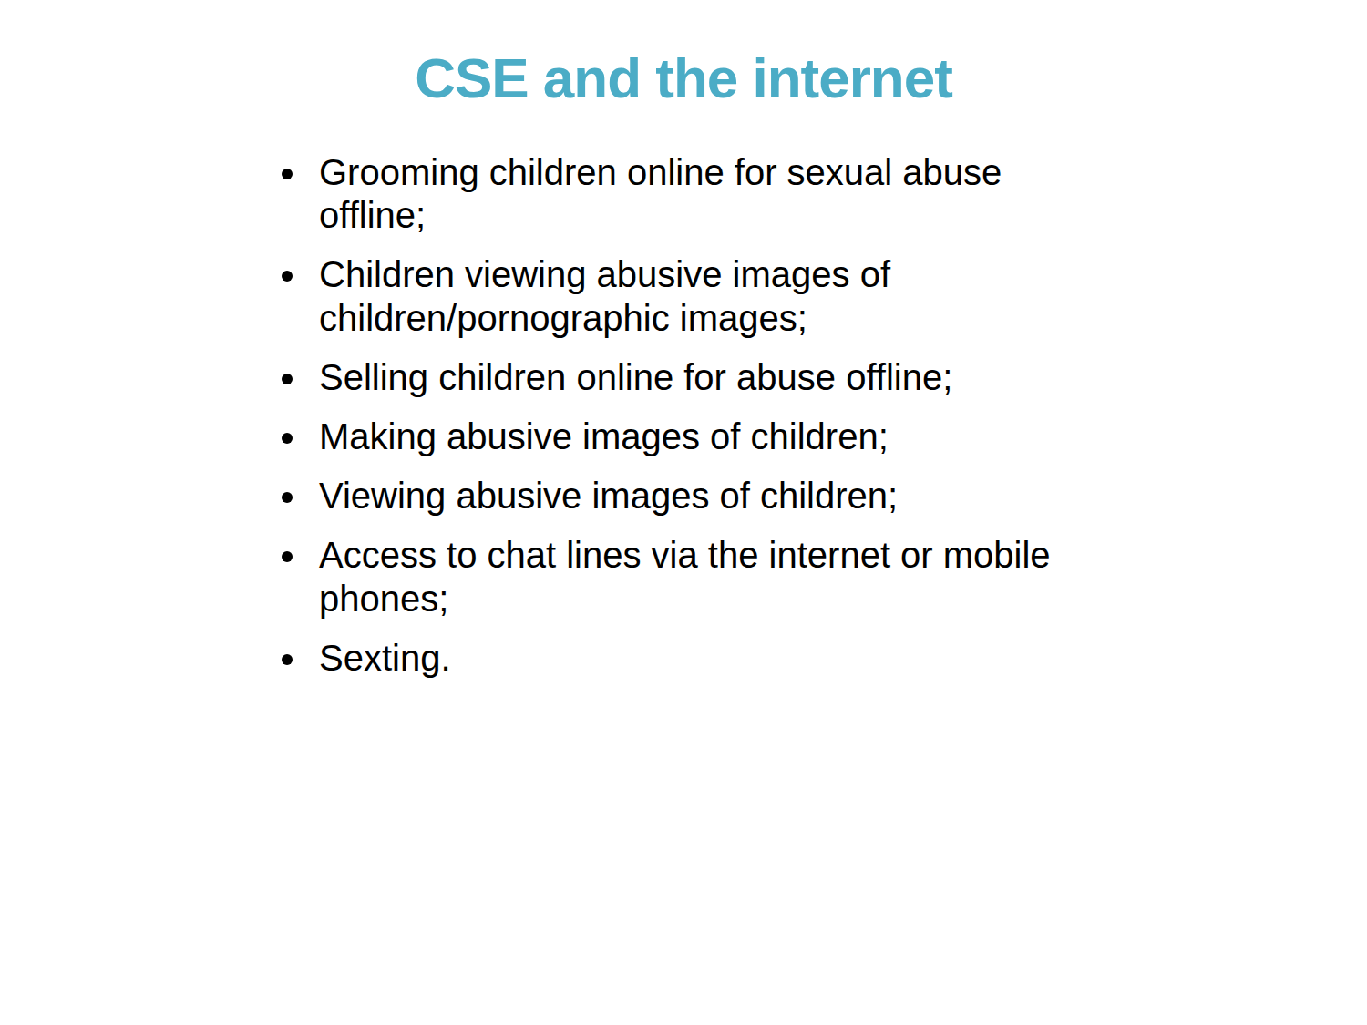CSE and the internet
Grooming children online for sexual abuse offline;
Children viewing abusive images of children/pornographic images;
Selling children online for abuse offline;
Making abusive images of children;
Viewing abusive images of children;
Access to chat lines via the internet or mobile phones;
Sexting.